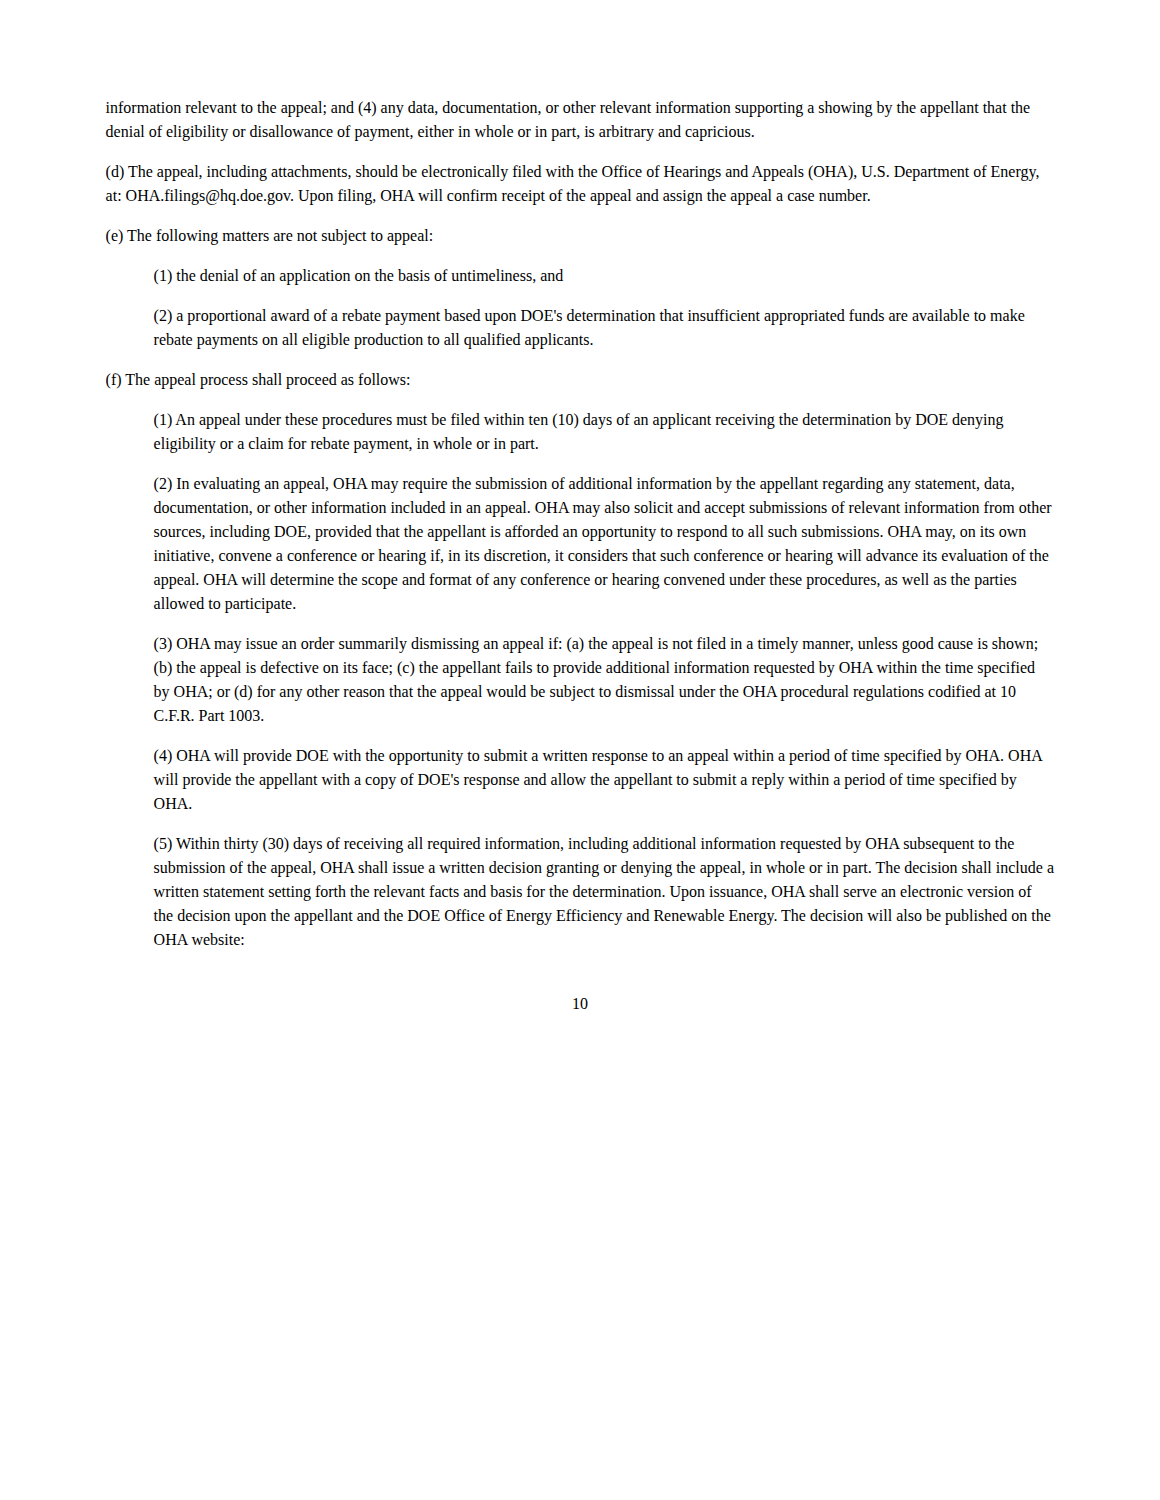information relevant to the appeal; and (4) any data, documentation, or other relevant information supporting a showing by the appellant that the denial of eligibility or disallowance of payment, either in whole or in part, is arbitrary and capricious.
(d) The appeal, including attachments, should be electronically filed with the Office of Hearings and Appeals (OHA), U.S. Department of Energy, at: OHA.filings@hq.doe.gov. Upon filing, OHA will confirm receipt of the appeal and assign the appeal a case number.
(e) The following matters are not subject to appeal:
(1) the denial of an application on the basis of untimeliness, and
(2) a proportional award of a rebate payment based upon DOE's determination that insufficient appropriated funds are available to make rebate payments on all eligible production to all qualified applicants.
(f) The appeal process shall proceed as follows:
(1) An appeal under these procedures must be filed within ten (10) days of an applicant receiving the determination by DOE denying eligibility or a claim for rebate payment, in whole or in part.
(2) In evaluating an appeal, OHA may require the submission of additional information by the appellant regarding any statement, data, documentation, or other information included in an appeal. OHA may also solicit and accept submissions of relevant information from other sources, including DOE, provided that the appellant is afforded an opportunity to respond to all such submissions. OHA may, on its own initiative, convene a conference or hearing if, in its discretion, it considers that such conference or hearing will advance its evaluation of the appeal. OHA will determine the scope and format of any conference or hearing convened under these procedures, as well as the parties allowed to participate.
(3) OHA may issue an order summarily dismissing an appeal if: (a) the appeal is not filed in a timely manner, unless good cause is shown; (b) the appeal is defective on its face; (c) the appellant fails to provide additional information requested by OHA within the time specified by OHA; or (d) for any other reason that the appeal would be subject to dismissal under the OHA procedural regulations codified at 10 C.F.R. Part 1003.
(4) OHA will provide DOE with the opportunity to submit a written response to an appeal within a period of time specified by OHA. OHA will provide the appellant with a copy of DOE's response and allow the appellant to submit a reply within a period of time specified by OHA.
(5) Within thirty (30) days of receiving all required information, including additional information requested by OHA subsequent to the submission of the appeal, OHA shall issue a written decision granting or denying the appeal, in whole or in part. The decision shall include a written statement setting forth the relevant facts and basis for the determination. Upon issuance, OHA shall serve an electronic version of the decision upon the appellant and the DOE Office of Energy Efficiency and Renewable Energy. The decision will also be published on the OHA website:
10